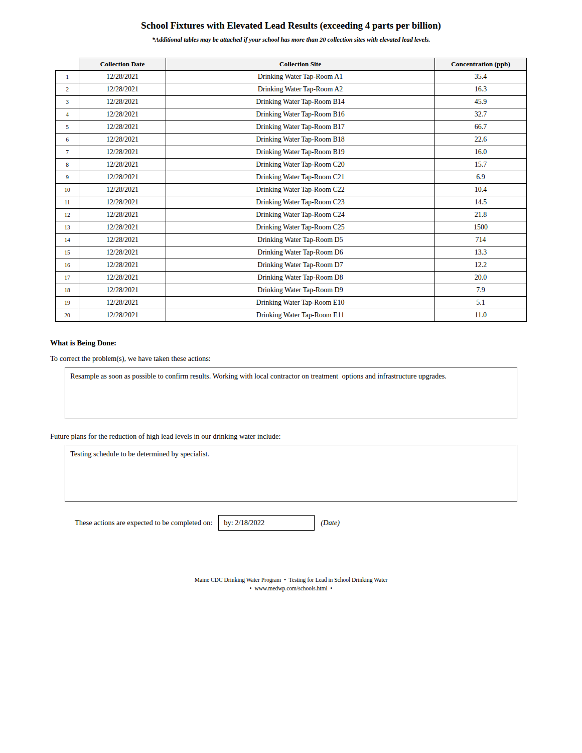School Fixtures with Elevated Lead Results (exceeding 4 parts per billion)
*Additional tables may be attached if your school has more than 20 collection sites with elevated lead levels.
| | Collection Date | Collection Site | Concentration (ppb) |
| --- | --- | --- | --- |
| 1 | 12/28/2021 | Drinking Water Tap-Room A1 | 35.4 |
| 2 | 12/28/2021 | Drinking Water Tap-Room A2 | 16.3 |
| 3 | 12/28/2021 | Drinking Water Tap-Room B14 | 45.9 |
| 4 | 12/28/2021 | Drinking Water Tap-Room B16 | 32.7 |
| 5 | 12/28/2021 | Drinking Water Tap-Room B17 | 66.7 |
| 6 | 12/28/2021 | Drinking Water Tap-Room B18 | 22.6 |
| 7 | 12/28/2021 | Drinking Water Tap-Room B19 | 16.0 |
| 8 | 12/28/2021 | Drinking Water Tap-Room C20 | 15.7 |
| 9 | 12/28/2021 | Drinking Water Tap-Room C21 | 6.9 |
| 10 | 12/28/2021 | Drinking Water Tap-Room C22 | 10.4 |
| 11 | 12/28/2021 | Drinking Water Tap-Room C23 | 14.5 |
| 12 | 12/28/2021 | Drinking Water Tap-Room C24 | 21.8 |
| 13 | 12/28/2021 | Drinking Water Tap-Room C25 | 1500 |
| 14 | 12/28/2021 | Drinking Water Tap-Room D5 | 714 |
| 15 | 12/28/2021 | Drinking Water Tap-Room D6 | 13.3 |
| 16 | 12/28/2021 | Drinking Water Tap-Room D7 | 12.2 |
| 17 | 12/28/2021 | Drinking Water Tap-Room D8 | 20.0 |
| 18 | 12/28/2021 | Drinking Water Tap-Room D9 | 7.9 |
| 19 | 12/28/2021 | Drinking Water Tap-Room E10 | 5.1 |
| 20 | 12/28/2021 | Drinking Water Tap-Room E11 | 11.0 |
What is Being Done:
To correct the problem(s), we have taken these actions:
Resample as soon as possible to confirm results. Working with local contractor on treatment options and infrastructure upgrades.
Future plans for the reduction of high lead levels in our drinking water include:
Testing schedule to be determined by specialist.
These actions are expected to be completed on: by: 2/18/2022 (Date)
Maine CDC Drinking Water Program • Testing for Lead in School Drinking Water
• www.medwp.com/schools.html •